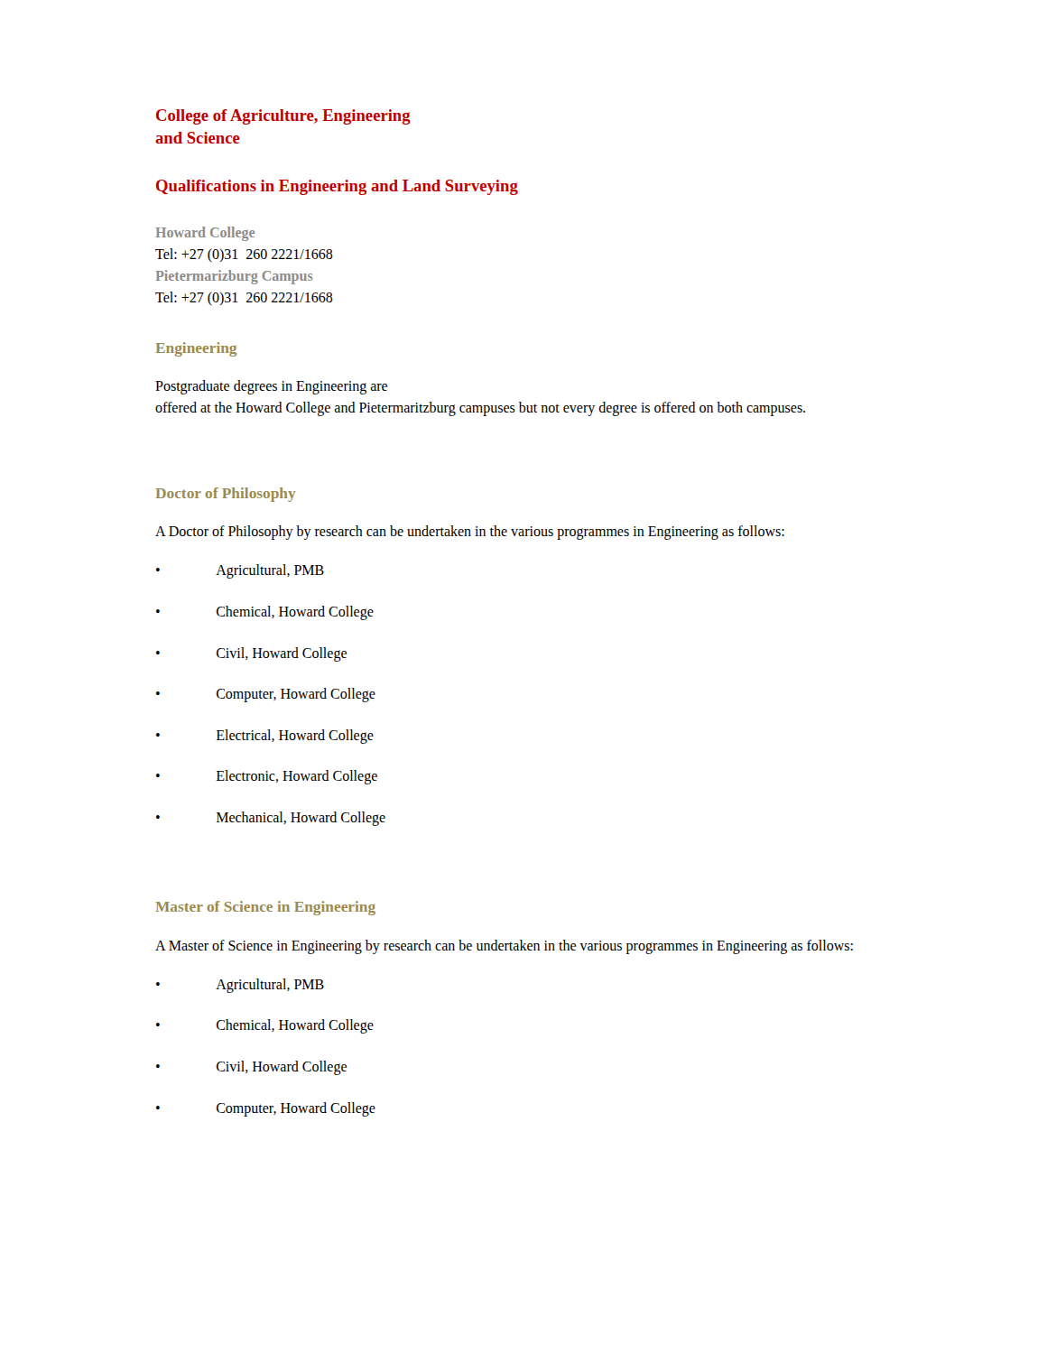College of Agriculture, Engineering
and Science
Qualifications in Engineering and Land Surveying
Howard College
Tel: +27 (0)31 260 2221/1668
Pietermarizburg Campus
Tel: +27 (0)31 260 2221/1668
Engineering
Postgraduate degrees in Engineering are
offered at the Howard College and Pietermaritzburg campuses but not every degree is offered on both campuses.
Doctor of Philosophy
A Doctor of Philosophy by research can be undertaken in the various programmes in Engineering as follows:
Agricultural, PMB
Chemical, Howard College
Civil, Howard College
Computer, Howard College
Electrical, Howard College
Electronic, Howard College
Mechanical, Howard College
Master of Science in Engineering
A Master of Science in Engineering by research can be undertaken in the various programmes in Engineering as follows:
Agricultural, PMB
Chemical, Howard College
Civil, Howard College
Computer, Howard College